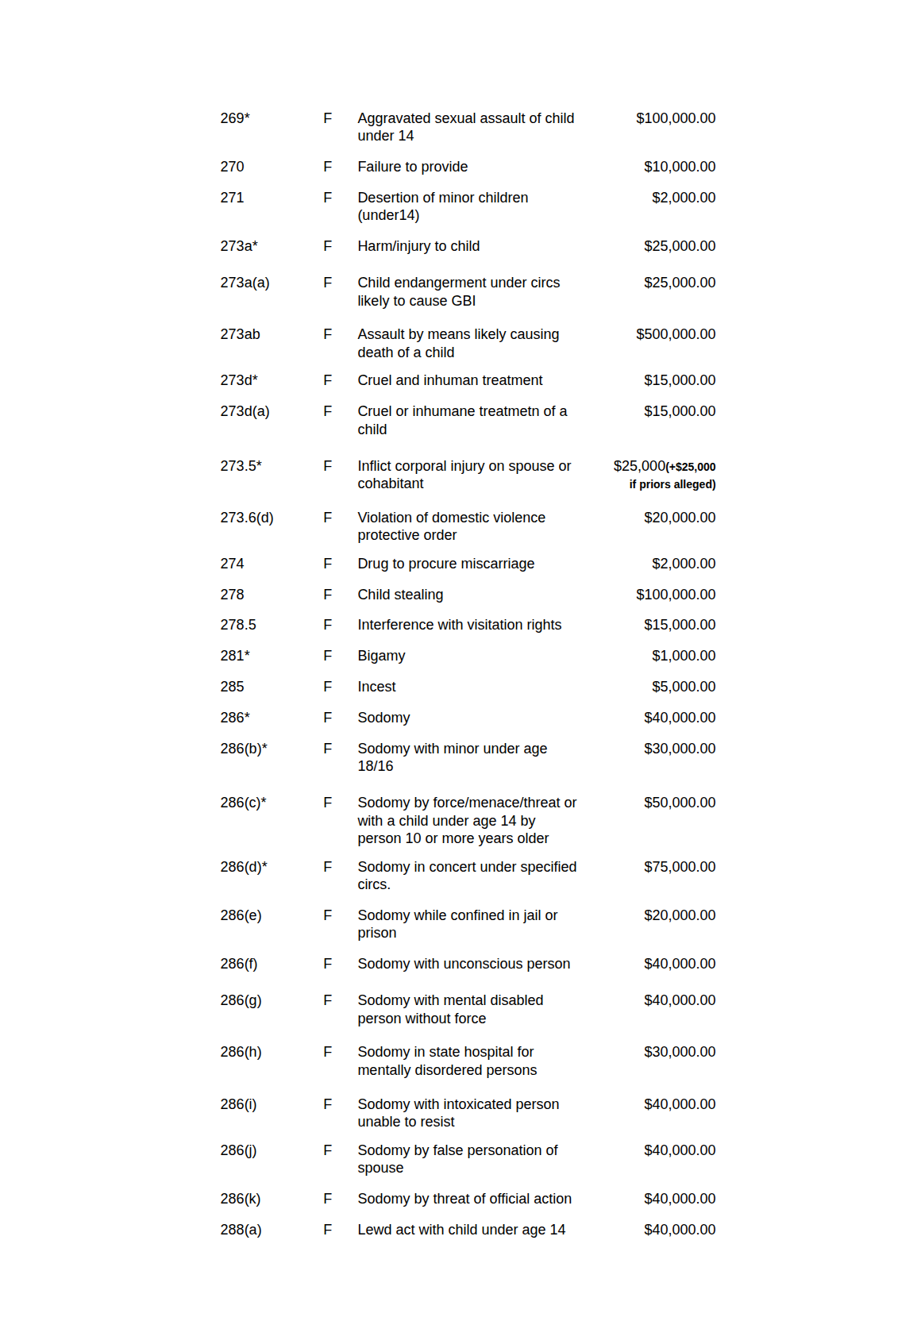| 269* | F | Aggravated sexual assault of child under 14 | $100,000.00 |
| 270 | F | Failure to provide | $10,000.00 |
| 271 | F | Desertion of minor children (under14) | $2,000.00 |
| 273a* | F | Harm/injury to child | $25,000.00 |
| 273a(a) | F | Child endangerment under circs likely to cause GBI | $25,000.00 |
| 273ab | F | Assault by means likely causing death of a child | $500,000.00 |
| 273d* | F | Cruel and inhuman treatment | $15,000.00 |
| 273d(a) | F | Cruel or inhumane treatmetn of a child | $15,000.00 |
| 273.5* | F | Inflict corporal injury on spouse or cohabitant | $25,000 (+$25,000 if priors alleged) |
| 273.6(d) | F | Violation of domestic violence protective order | $20,000.00 |
| 274 | F | Drug to procure miscarriage | $2,000.00 |
| 278 | F | Child stealing | $100,000.00 |
| 278.5 | F | Interference with visitation rights | $15,000.00 |
| 281* | F | Bigamy | $1,000.00 |
| 285 | F | Incest | $5,000.00 |
| 286* | F | Sodomy | $40,000.00 |
| 286(b)* | F | Sodomy with minor under age 18/16 | $30,000.00 |
| 286(c)* | F | Sodomy by force/menace/threat or with a child under age 14 by person 10 or more years older | $50,000.00 |
| 286(d)* | F | Sodomy in concert under specified circs. | $75,000.00 |
| 286(e) | F | Sodomy while confined in jail or prison | $20,000.00 |
| 286(f) | F | Sodomy with unconscious person | $40,000.00 |
| 286(g) | F | Sodomy with mental disabled person without force | $40,000.00 |
| 286(h) | F | Sodomy in state hospital for mentally disordered persons | $30,000.00 |
| 286(i) | F | Sodomy with intoxicated person unable to resist | $40,000.00 |
| 286(j) | F | Sodomy by false personation of spouse | $40,000.00 |
| 286(k) | F | Sodomy by threat of official action | $40,000.00 |
| 288(a) | F | Lewd act with child under age 14 | $40,000.00 |